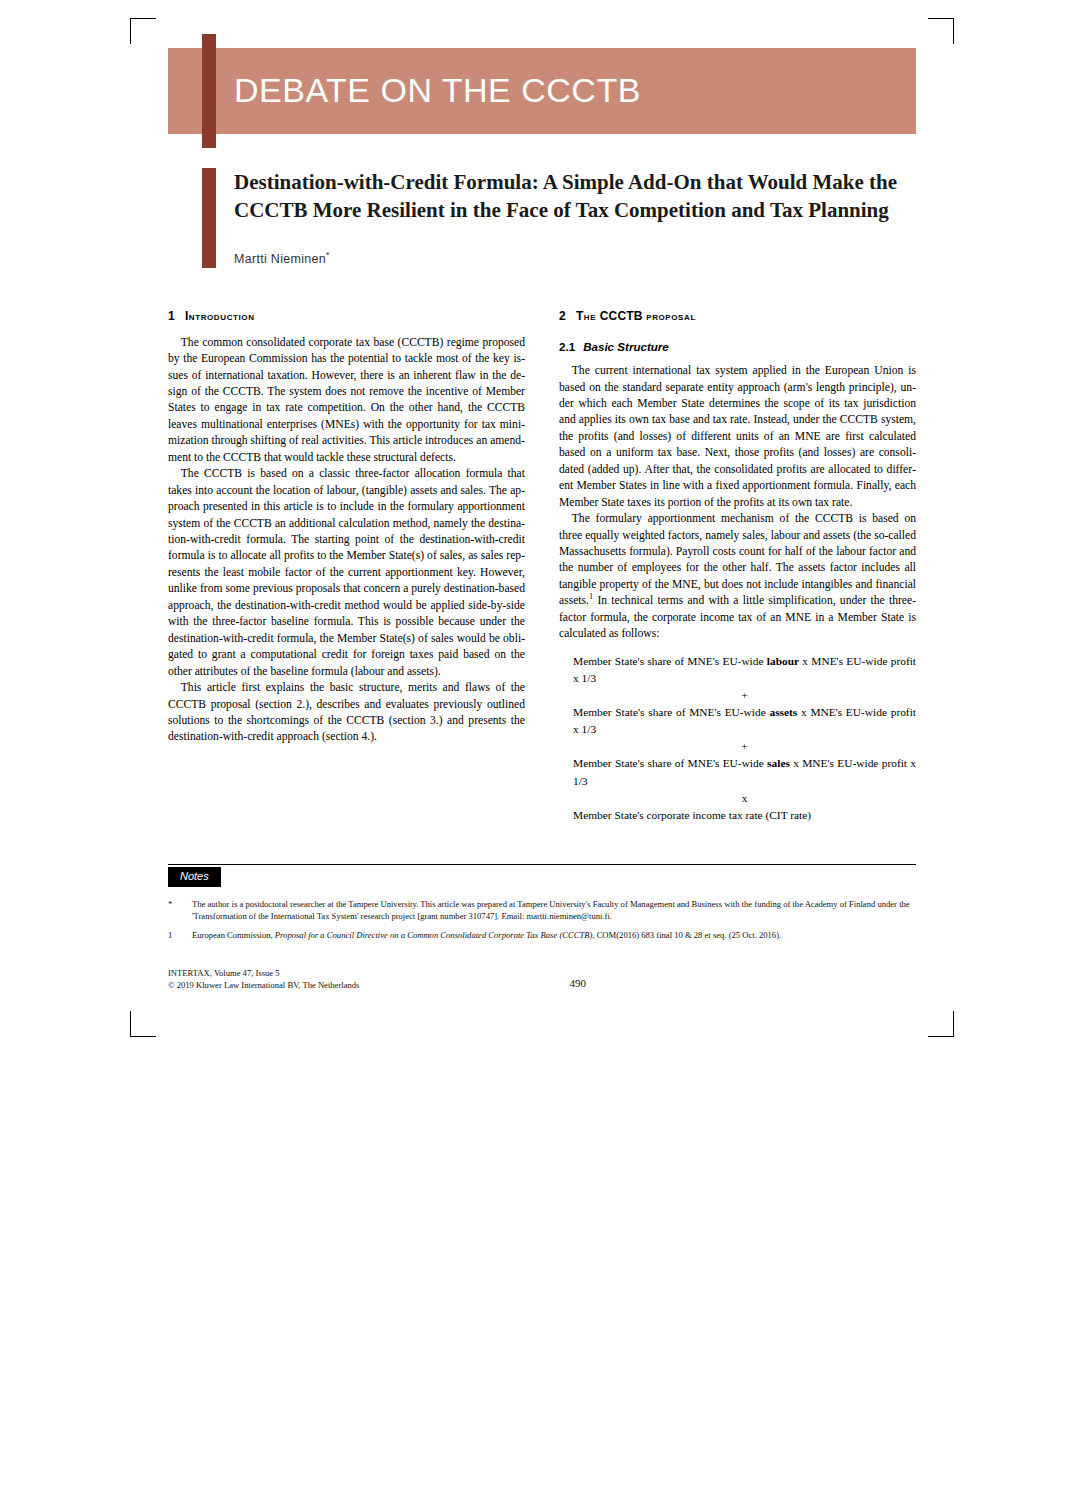DEBATE ON THE CCCTB
Destination-with-Credit Formula: A Simple Add-On that Would Make the CCCTB More Resilient in the Face of Tax Competition and Tax Planning
Martti Nieminen*
1 Introduction
The common consolidated corporate tax base (CCCTB) regime proposed by the European Commission has the potential to tackle most of the key issues of international taxation. However, there is an inherent flaw in the design of the CCCTB. The system does not remove the incentive of Member States to engage in tax rate competition. On the other hand, the CCCTB leaves multinational enterprises (MNEs) with the opportunity for tax minimization through shifting of real activities. This article introduces an amendment to the CCCTB that would tackle these structural defects.
The CCCTB is based on a classic three-factor allocation formula that takes into account the location of labour, (tangible) assets and sales. The approach presented in this article is to include in the formulary apportionment system of the CCCTB an additional calculation method, namely the destination-with-credit formula. The starting point of the destination-with-credit formula is to allocate all profits to the Member State(s) of sales, as sales represents the least mobile factor of the current apportionment key. However, unlike from some previous proposals that concern a purely destination-based approach, the destination-with-credit method would be applied side-by-side with the three-factor baseline formula. This is possible because under the destination-with-credit formula, the Member State(s) of sales would be obligated to grant a computational credit for foreign taxes paid based on the other attributes of the baseline formula (labour and assets).
This article first explains the basic structure, merits and flaws of the CCCTB proposal (section 2.), describes and evaluates previously outlined solutions to the shortcomings of the CCCTB (section 3.) and presents the destination-with-credit approach (section 4.).
2 The CCCTB proposal
2.1 Basic Structure
The current international tax system applied in the European Union is based on the standard separate entity approach (arm's length principle), under which each Member State determines the scope of its tax jurisdiction and applies its own tax base and tax rate. Instead, under the CCCTB system, the profits (and losses) of different units of an MNE are first calculated based on a uniform tax base. Next, those profits (and losses) are consolidated (added up). After that, the consolidated profits are allocated to different Member States in line with a fixed apportionment formula. Finally, each Member State taxes its portion of the profits at its own tax rate.
The formulary apportionment mechanism of the CCCTB is based on three equally weighted factors, namely sales, labour and assets (the so-called Massachusetts formula). Payroll costs count for half of the labour factor and the number of employees for the other half. The assets factor includes all tangible property of the MNE, but does not include intangibles and financial assets.1 In technical terms and with a little simplification, under the three-factor formula, the corporate income tax of an MNE in a Member State is calculated as follows:
Member State's share of MNE's EU-wide labour x MNE's EU-wide profit x 1/3
+
Member State's share of MNE's EU-wide assets x MNE's EU-wide profit x 1/3
+
Member State's share of MNE's EU-wide sales x MNE's EU-wide profit x 1/3
x
Member State's corporate income tax rate (CIT rate)
Notes
*
The author is a postdoctoral researcher at the Tampere University. This article was prepared at Tampere University's Faculty of Management and Business with the funding of the Academy of Finland under the 'Transformation of the International Tax System' research project [grant number 310747]. Email: martti.nieminen@tuni.fi.
1
European Commission, Proposal for a Council Directive on a Common Consolidated Corporate Tax Base (CCCTB), COM(2016) 683 final 10 & 28 et seq. (25 Oct. 2016).
INTERTAX, Volume 47, Issue 5
© 2019 Kluwer Law International BV, The Netherlands
490